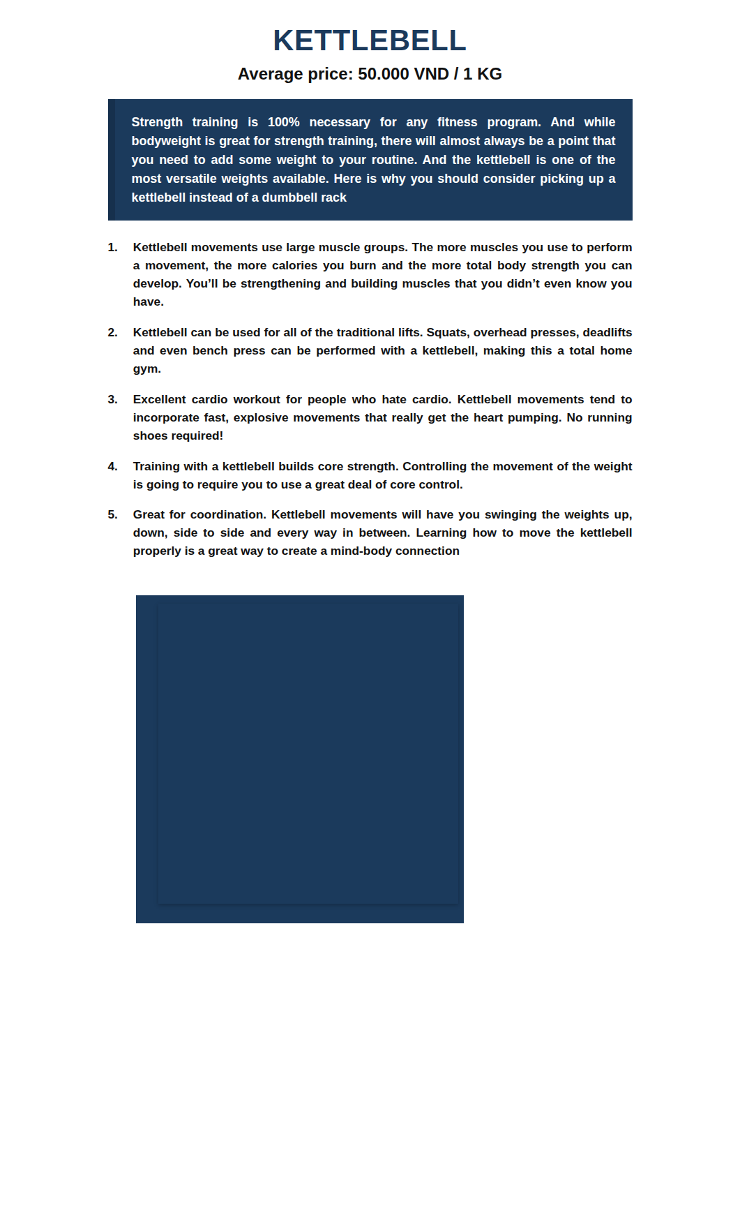KETTLEBELL
Average price: 50.000 VND / 1 KG
Strength training is 100% necessary for any fitness program. And while bodyweight is great for strength training, there will almost always be a point that you need to add some weight to your routine. And the kettlebell is one of the most versatile weights available. Here is why you should consider picking up a kettlebell instead of a dumbbell rack
Kettlebell movements use large muscle groups. The more muscles you use to perform a movement, the more calories you burn and the more total body strength you can develop. You’ll be strengthening and building muscles that you didn’t even know you have.
Kettlebell can be used for all of the traditional lifts. Squats, overhead presses, deadlifts and even bench press can be performed with a kettlebell, making this a total home gym.
Excellent cardio workout for people who hate cardio. Kettlebell movements tend to incorporate fast, explosive movements that really get the heart pumping. No running shoes required!
Training with a kettlebell builds core strength. Controlling the movement of the weight is going to require you to use a great deal of core control.
Great for coordination. Kettlebell movements will have you swinging the weights up, down, side to side and every way in between. Learning how to move the kettlebell properly is a great way to create a mind-body connection